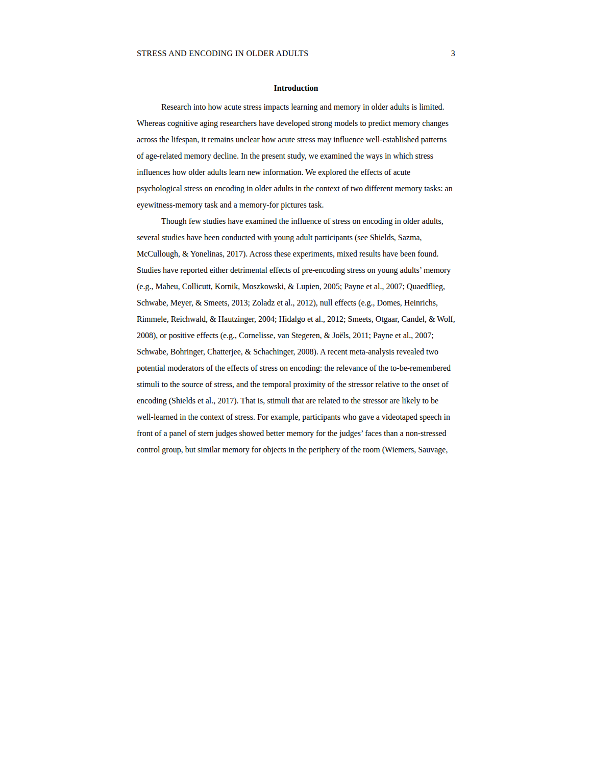Stress and Encoding in Older Adults 3
Introduction
Research into how acute stress impacts learning and memory in older adults is limited. Whereas cognitive aging researchers have developed strong models to predict memory changes across the lifespan, it remains unclear how acute stress may influence well-established patterns of age-related memory decline. In the present study, we examined the ways in which stress influences how older adults learn new information. We explored the effects of acute psychological stress on encoding in older adults in the context of two different memory tasks: an eyewitness-memory task and a memory-for pictures task.
Though few studies have examined the influence of stress on encoding in older adults, several studies have been conducted with young adult participants (see Shields, Sazma, McCullough, & Yonelinas, 2017). Across these experiments, mixed results have been found. Studies have reported either detrimental effects of pre-encoding stress on young adults’ memory (e.g., Maheu, Collicutt, Kornik, Moszkowski, & Lupien, 2005; Payne et al., 2007; Quaedflieg, Schwabe, Meyer, & Smeets, 2013; Zoladz et al., 2012), null effects (e.g., Domes, Heinrichs, Rimmele, Reichwald, & Hautzinger, 2004; Hidalgo et al., 2012; Smeets, Otgaar, Candel, & Wolf, 2008), or positive effects (e.g., Cornelisse, van Stegeren, & Joëls, 2011; Payne et al., 2007; Schwabe, Bohringer, Chatterjee, & Schachinger, 2008). A recent meta-analysis revealed two potential moderators of the effects of stress on encoding: the relevance of the to-be-remembered stimuli to the source of stress, and the temporal proximity of the stressor relative to the onset of encoding (Shields et al., 2017). That is, stimuli that are related to the stressor are likely to be well-learned in the context of stress. For example, participants who gave a videotaped speech in front of a panel of stern judges showed better memory for the judges’ faces than a non-stressed control group, but similar memory for objects in the periphery of the room (Wiemers, Sauvage,